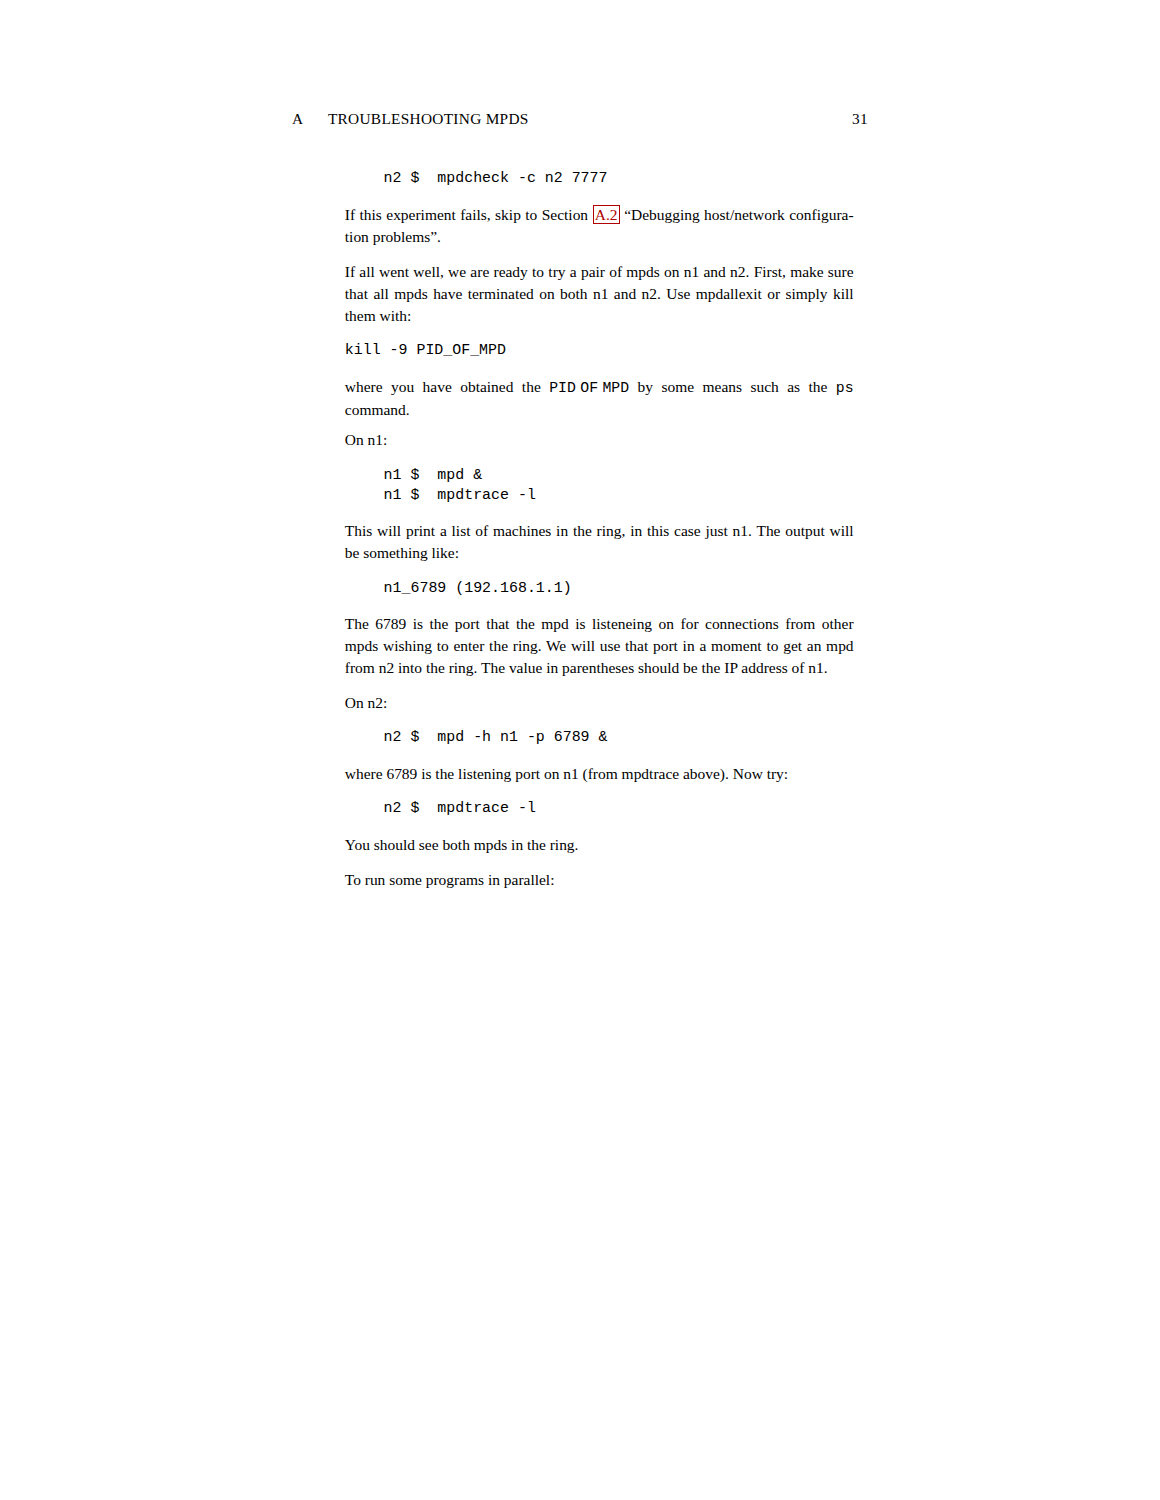ATROUBLESHOOTING MPDS
31
n2 $  mpdcheck -c n2 7777
If this experiment fails, skip to Section A.2 “Debugging host/network configuration problems”.
If all went well, we are ready to try a pair of mpds on n1 and n2. First, make sure that all mpds have terminated on both n1 and n2. Use mpdallexit or simply kill them with:
kill -9 PID_OF_MPD
where you have obtained the PID OF MPD by some means such as the ps command.
On n1:
n1 $  mpd &
n1 $  mpdtrace -l
This will print a list of machines in the ring, in this case just n1. The output will be something like:
n1_6789 (192.168.1.1)
The 6789 is the port that the mpd is listeneing on for connections from other mpds wishing to enter the ring. We will use that port in a moment to get an mpd from n2 into the ring. The value in parentheses should be the IP address of n1.
On n2:
n2 $  mpd -h n1 -p 6789 &
where 6789 is the listening port on n1 (from mpdtrace above). Now try:
n2 $  mpdtrace -l
You should see both mpds in the ring.
To run some programs in parallel: